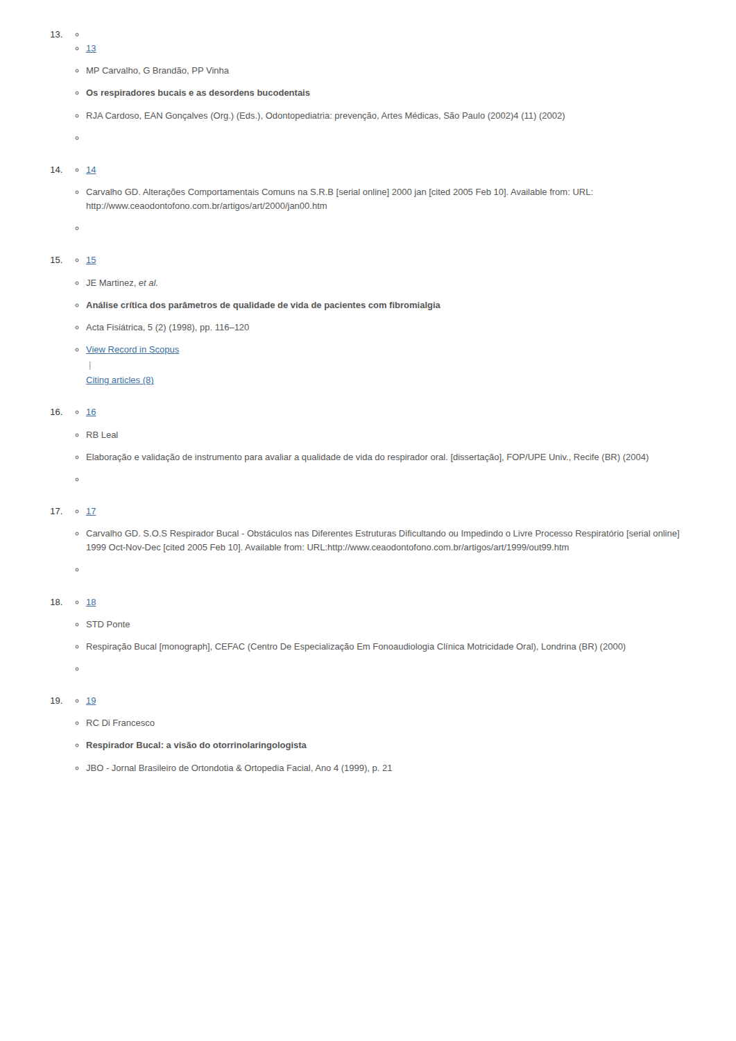13
MP Carvalho, G Brandão, PP Vinha
Os respiradores bucais e as desordens bucodentais
RJA Cardoso, EAN Gonçalves (Org.) (Eds.), Odontopediatria: prevenção, Artes Médicas, São Paulo (2002)4 (11) (2002)
14
Carvalho GD. Alterações Comportamentais Comuns na S.R.B [serial online] 2000 jan [cited 2005 Feb 10]. Available from: URL: http://www.ceaodontofono.com.br/artigos/art/2000/jan00.htm
15
JE Martinez, et al.
Análise crítica dos parâmetros de qualidade de vida de pacientes com fibromialgia
Acta Fisiátrica, 5 (2) (1998), pp. 116–120
View Record in Scopus | Citing articles (8)
16
RB Leal
Elaboração e validação de instrumento para avaliar a qualidade de vida do respirador oral. [dissertação], FOP/UPE Univ., Recife (BR) (2004)
17
Carvalho GD. S.O.S Respirador Bucal - Obstáculos nas Diferentes Estruturas Dificultando ou Impedindo o Livre Processo Respiratório [serial online] 1999 Oct-Nov-Dec [cited 2005 Feb 10]. Available from: URL:http://www.ceaodontofono.com.br/artigos/art/1999/out99.htm
18
STD Ponte
Respiração Bucal [monograph], CEFAC (Centro De Especialização Em Fonoaudiologia Clínica Motricidade Oral), Londrina (BR) (2000)
19
RC Di Francesco
Respirador Bucal: a visão do otorrinolaringologista
JBO - Jornal Brasileiro de Ortondotia & Ortopedia Facial, Ano 4 (1999), p. 21